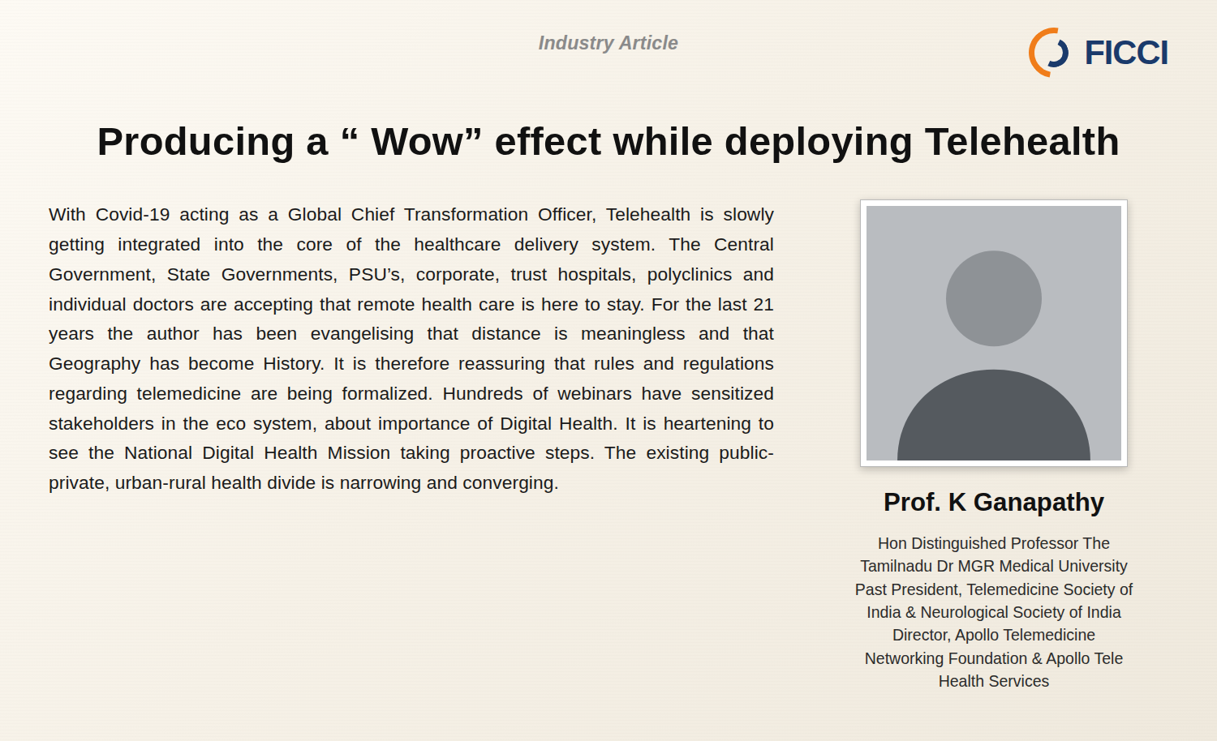Industry Article
FICCI
Producing a “ Wow” effect while deploying Telehealth
With Covid-19 acting as a Global Chief Transformation Officer, Telehealth is slowly getting integrated into the core of the healthcare delivery system. The Central Government, State Governments, PSU’s, corporate, trust hospitals, polyclinics and individual doctors are accepting that remote health care is here to stay. For the last 21 years the author has been evangelising that distance is meaningless and that Geography has become History. It is therefore reassuring that rules and regulations regarding telemedicine are being formalized. Hundreds of webinars have sensitized stakeholders in the eco system, about importance of Digital Health. It is heartening to see the National Digital Health Mission taking proactive steps. The existing public-private, urban-rural health divide is narrowing and converging.
Prof. K Ganapathy
Hon Distinguished Professor The Tamilnadu Dr MGR Medical University Past President, Telemedicine Society of India & Neurological Society of India Director, Apollo Telemedicine Networking Foundation & Apollo Tele Health Services